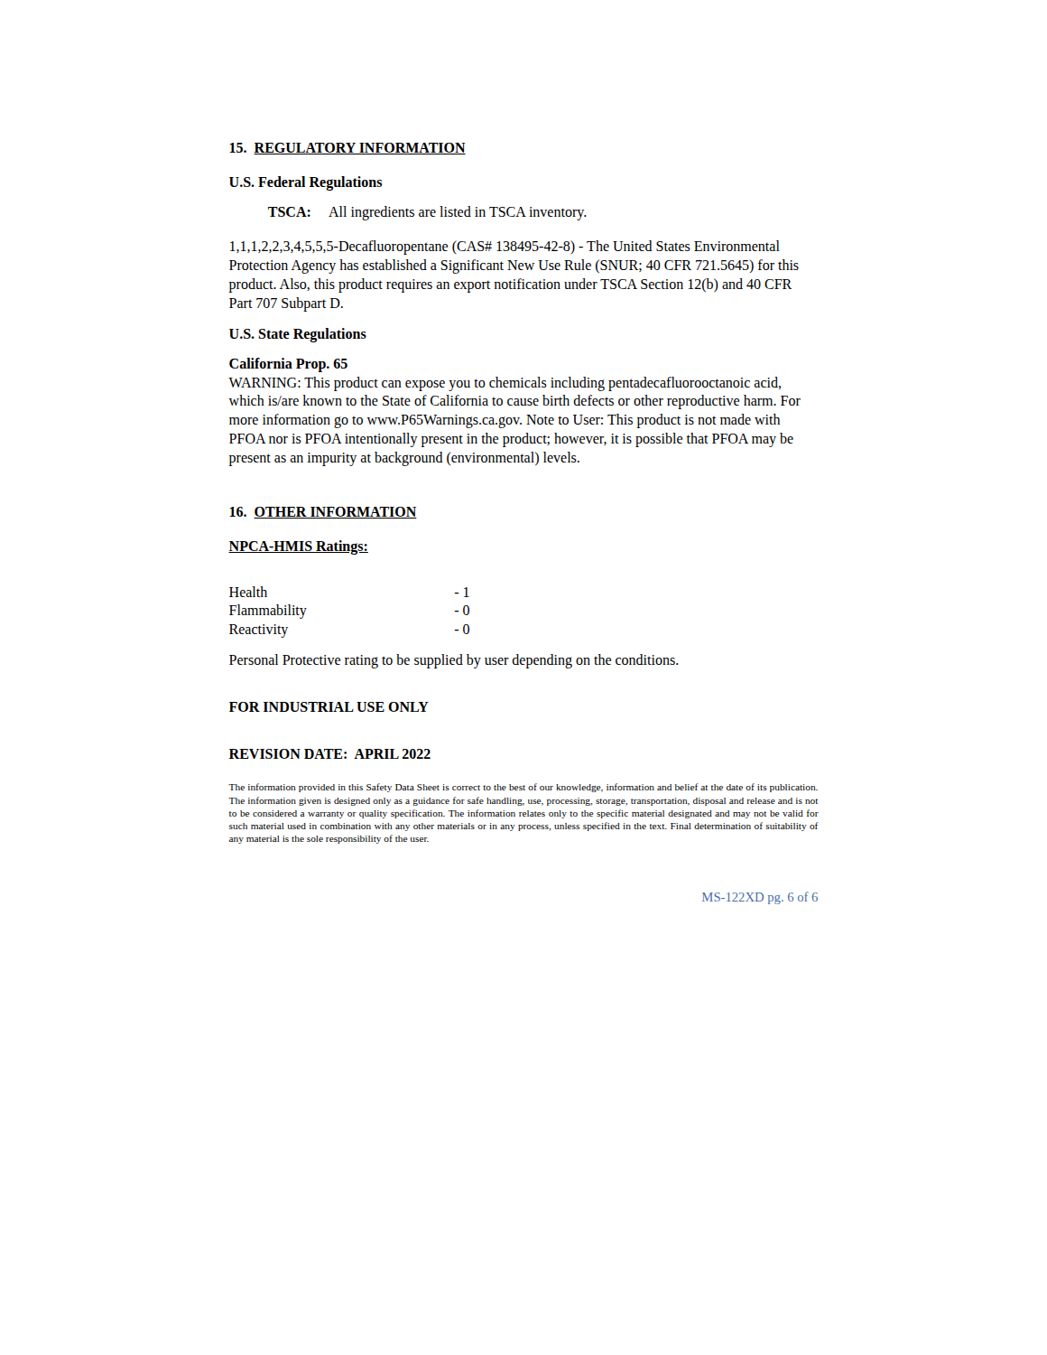15.
REGULATORY INFORMATION
U.S. Federal Regulations
TSCA: All ingredients are listed in TSCA inventory.
1,1,1,2,2,3,4,5,5,5-Decafluoropentane (CAS# 138495-42-8) - The United States Environmental Protection Agency has established a Significant New Use Rule (SNUR; 40 CFR 721.5645) for this product. Also, this product requires an export notification under TSCA Section 12(b) and 40 CFR Part 707 Subpart D.
U.S. State Regulations
California Prop. 65
WARNING: This product can expose you to chemicals including pentadecafluorooctanoic acid, which is/are known to the State of California to cause birth defects or other reproductive harm. For more information go to www.P65Warnings.ca.gov. Note to User: This product is not made with PFOA nor is PFOA intentionally present in the product; however, it is possible that PFOA may be present as an impurity at background (environmental) levels.
16.
OTHER INFORMATION
NPCA-HMIS Ratings:
Health- 1 Flammability- 0 Reactivity- 0
Personal Protective rating to be supplied by user depending on the conditions.
FOR INDUSTRIAL USE ONLY
REVISION DATE: APRIL 2022
The information provided in this Safety Data Sheet is correct to the best of our knowledge, information and belief at the date of its publication. The information given is designed only as a guidance for safe handling, use, processing, storage, transportation, disposal and release and is not to be considered a warranty or quality specification. The information relates only to the specific material designated and may not be valid for such material used in combination with any other materials or in any process, unless specified in the text. Final determination of suitability of any material is the sole responsibility of the user.
MS-122XD pg. 6 of 6